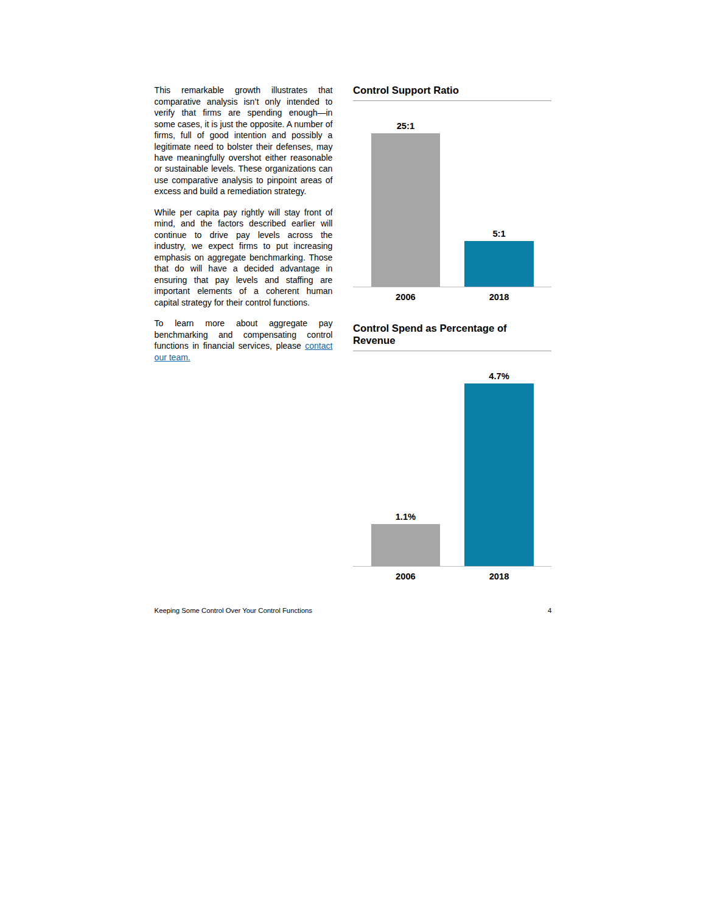This remarkable growth illustrates that comparative analysis isn’t only intended to verify that firms are spending enough—in some cases, it is just the opposite. A number of firms, full of good intention and possibly a legitimate need to bolster their defenses, may have meaningfully overshot either reasonable or sustainable levels. These organizations can use comparative analysis to pinpoint areas of excess and build a remediation strategy.
While per capita pay rightly will stay front of mind, and the factors described earlier will continue to drive pay levels across the industry, we expect firms to put increasing emphasis on aggregate benchmarking. Those that do will have a decided advantage in ensuring that pay levels and staffing are important elements of a coherent human capital strategy for their control functions.
To learn more about aggregate pay benchmarking and compensating control functions in financial services, please contact our team.
Control Support Ratio
25:1
5:1
2006 2018
Control Spend as Percentage of Revenue
1.1%
4.7%
2006 2018
Keeping Some Control Over Your Control Functions 4